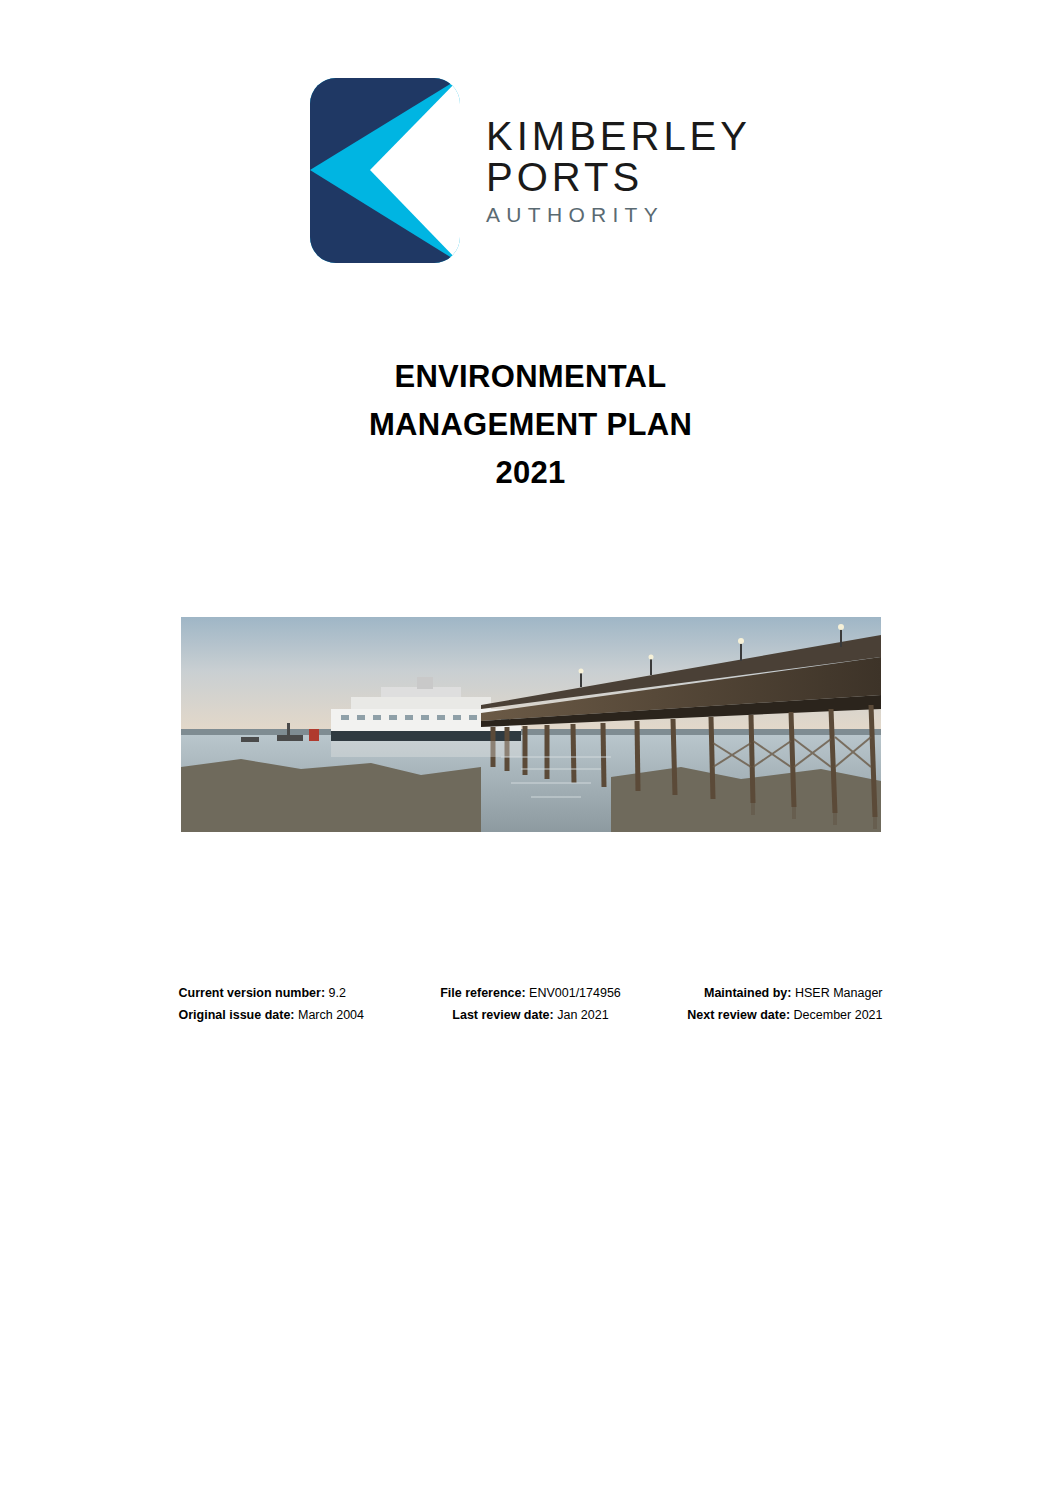KIMBERLEY PORTS AUTHORITY
ENVIRONMENTAL
MANAGEMENT PLAN
2021
| Current version number: 9.2 | File reference: ENV001/174956 | Maintained by: HSER Manager |
| Original issue date: March 2004 | Last review date: Jan 2021 | Next review date: December 2021 |